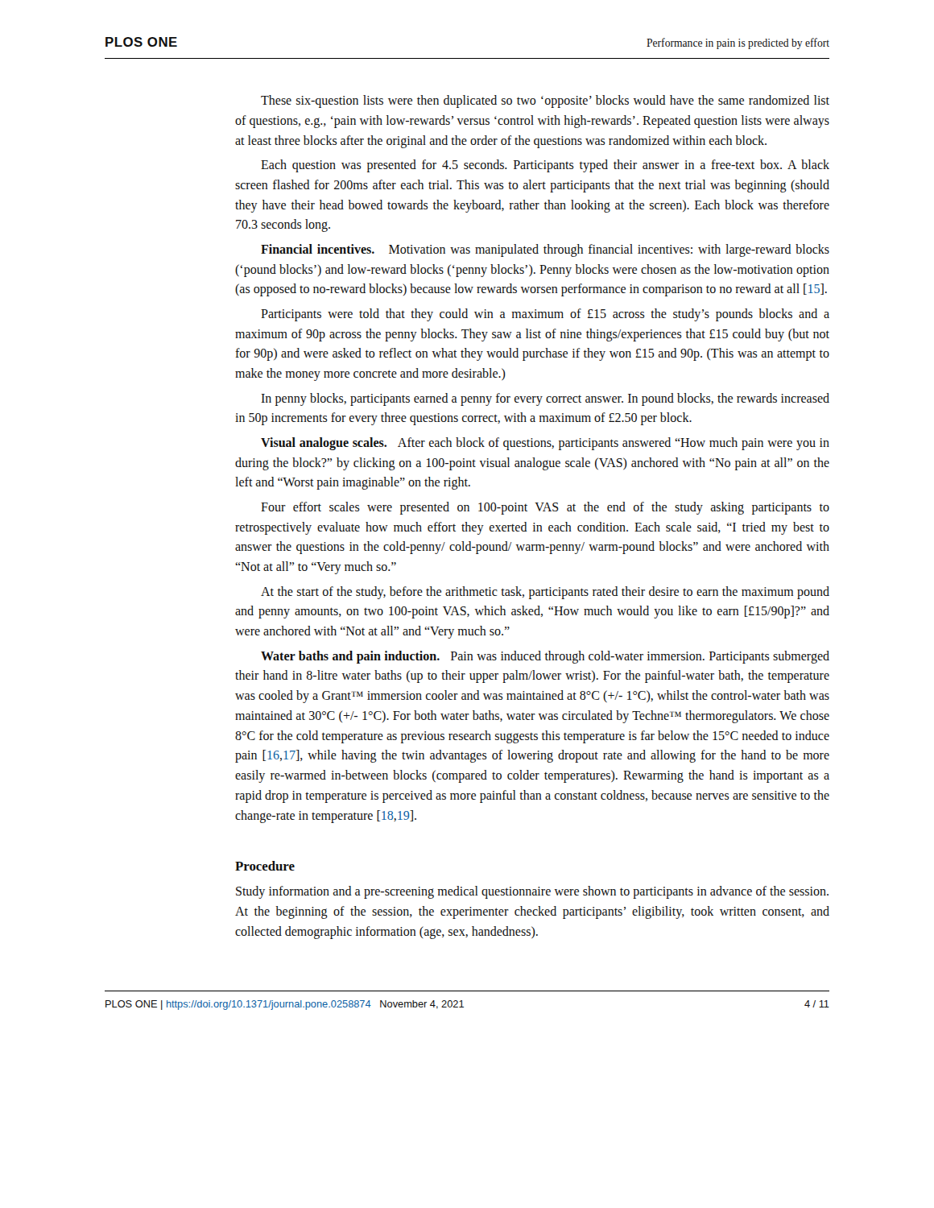PLOS ONE Performance in pain is predicted by effort
These six-question lists were then duplicated so two ‘opposite’ blocks would have the same randomized list of questions, e.g., ‘pain with low-rewards’ versus ‘control with high-rewards’. Repeated question lists were always at least three blocks after the original and the order of the questions was randomized within each block.
Each question was presented for 4.5 seconds. Participants typed their answer in a free-text box. A black screen flashed for 200ms after each trial. This was to alert participants that the next trial was beginning (should they have their head bowed towards the keyboard, rather than looking at the screen). Each block was therefore 70.3 seconds long.
Financial incentives. Motivation was manipulated through financial incentives: with large-reward blocks (‘pound blocks’) and low-reward blocks (‘penny blocks’). Penny blocks were chosen as the low-motivation option (as opposed to no-reward blocks) because low rewards worsen performance in comparison to no reward at all [15].
Participants were told that they could win a maximum of £15 across the study’s pounds blocks and a maximum of 90p across the penny blocks. They saw a list of nine things/experiences that £15 could buy (but not for 90p) and were asked to reflect on what they would purchase if they won £15 and 90p. (This was an attempt to make the money more concrete and more desirable.)
In penny blocks, participants earned a penny for every correct answer. In pound blocks, the rewards increased in 50p increments for every three questions correct, with a maximum of £2.50 per block.
Visual analogue scales. After each block of questions, participants answered “How much pain were you in during the block?” by clicking on a 100-point visual analogue scale (VAS) anchored with “No pain at all” on the left and “Worst pain imaginable” on the right.
Four effort scales were presented on 100-point VAS at the end of the study asking participants to retrospectively evaluate how much effort they exerted in each condition. Each scale said, “I tried my best to answer the questions in the cold-penny/ cold-pound/ warm-penny/ warm-pound blocks” and were anchored with “Not at all” to “Very much so.”
At the start of the study, before the arithmetic task, participants rated their desire to earn the maximum pound and penny amounts, on two 100-point VAS, which asked, “How much would you like to earn [£15/90p]?” and were anchored with “Not at all” and “Very much so.”
Water baths and pain induction. Pain was induced through cold-water immersion. Participants submerged their hand in 8-litre water baths (up to their upper palm/lower wrist). For the painful-water bath, the temperature was cooled by a Grant™ immersion cooler and was maintained at 8°C (+/- 1°C), whilst the control-water bath was maintained at 30°C (+/- 1°C). For both water baths, water was circulated by Techne™ thermoregulators. We chose 8°C for the cold temperature as previous research suggests this temperature is far below the 15°C needed to induce pain [16,17], while having the twin advantages of lowering dropout rate and allowing for the hand to be more easily re-warmed in-between blocks (compared to colder temperatures). Rewarming the hand is important as a rapid drop in temperature is perceived as more painful than a constant coldness, because nerves are sensitive to the change-rate in temperature [18,19].
Procedure
Study information and a pre-screening medical questionnaire were shown to participants in advance of the session. At the beginning of the session, the experimenter checked participants’ eligibility, took written consent, and collected demographic information (age, sex, handedness).
PLOS ONE | https://doi.org/10.1371/journal.pone.0258874 November 4, 2021 4 / 11